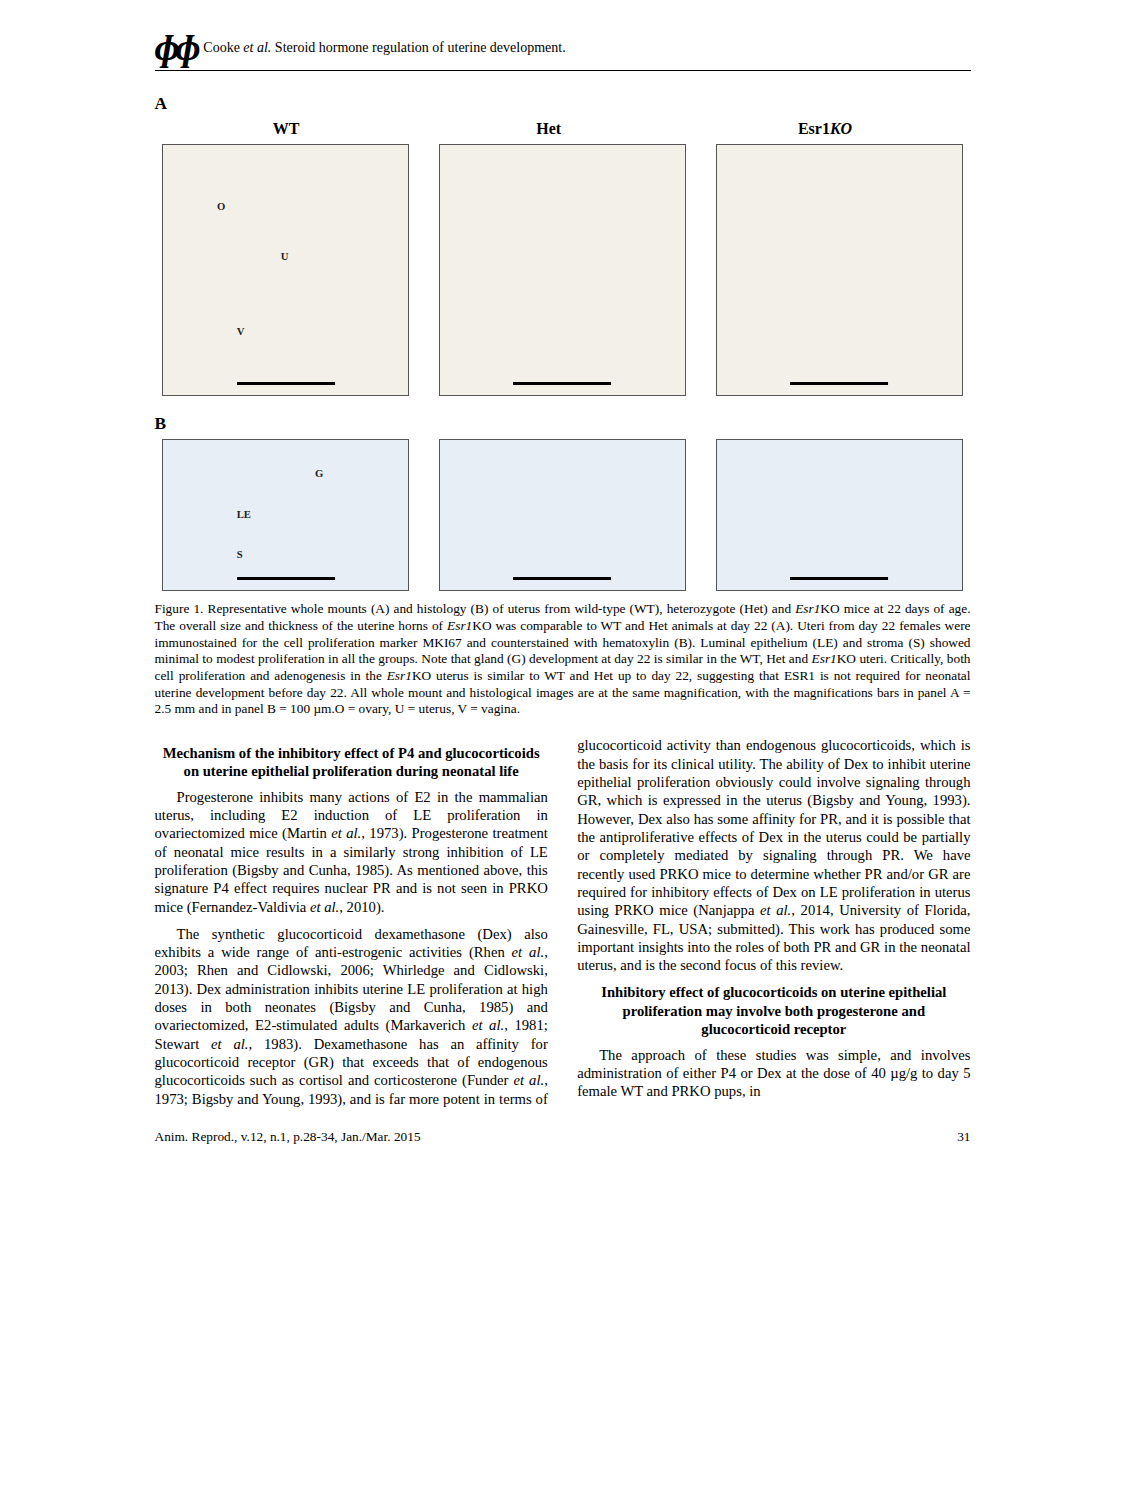ɸɸ Cooke et al. Steroid hormone regulation of uterine development.
A
WT Het Esr1 KO
O U V
B
G LE S
Figure 1. Representative whole mounts (A) and histology (B) of uterus from wild-type (WT), heterozygote (Het) and Esr1 KO mice at 22 days of age. The overall size and thickness of the uterine horns of Esr1 KO was comparable to WT and Het animals at day 22 (A). Uteri from day 22 females were immunostained for the cell proliferation marker MKI67 and counterstained with hematoxylin (B). Luminal epithelium (LE) and stroma (S) showed minimal to modest proliferation in all the groups. Note that gland (G) development at day 22 is similar in the WT, Het and Esr1 KO uteri. Critically, both cell proliferation and adenogenesis in the Esr1 KO uterus is similar to WT and Het up to day 22, suggesting that ESR1 is not required for neonatal uterine development before day 22. All whole mount and histological images are at the same magnification, with the magnifications bars in panel A = 2.5 mm and in panel B = 100 µm.O = ovary, U = uterus, V = vagina.
Mechanism of the inhibitory effect of P4 and glucocorticoids on uterine epithelial proliferation during neonatal life
Progesterone inhibits many actions of E2 in the mammalian uterus, including E2 induction of LE proliferation in ovariectomized mice (Martin et al., 1973). Progesterone treatment of neonatal mice results in a similarly strong inhibition of LE proliferation (Bigsby and Cunha, 1985). As mentioned above, this signature P4 effect requires nuclear PR and is not seen in PRKO mice (Fernandez-Valdivia et al., 2010).
The synthetic glucocorticoid dexamethasone (Dex) also exhibits a wide range of anti-estrogenic activities (Rhen et al., 2003; Rhen and Cidlowski, 2006; Whirledge and Cidlowski, 2013). Dex administration inhibits uterine LE proliferation at high doses in both neonates (Bigsby and Cunha, 1985) and ovariectomized, E2-stimulated adults (Markaverich et al., 1981; Stewart et al., 1983). Dexamethasone has an affinity for glucocorticoid receptor (GR) that exceeds that of endogenous glucocorticoids such as cortisol and corticosterone (Funder et al., 1973; Bigsby and Young, 1993), and is far more potent in terms of glucocorticoid activity than endogenous glucocorticoids, which is the basis for its clinical utility. The ability of Dex to inhibit uterine epithelial proliferation obviously could involve signaling through GR, which is expressed in the uterus (Bigsby and Young, 1993). However, Dex also has some affinity for PR, and it is possible that the antiproliferative effects of Dex in the uterus could be partially or completely mediated by signaling through PR. We have recently used PRKO mice to determine whether PR and/or GR are required for inhibitory effects of Dex on LE proliferation in uterus using PRKO mice (Nanjappa et al., 2014, University of Florida, Gainesville, FL, USA; submitted). This work has produced some important insights into the roles of both PR and GR in the neonatal uterus, and is the second focus of this review.
Inhibitory effect of glucocorticoids on uterine epithelial proliferation may involve both progesterone and glucocorticoid receptor
The approach of these studies was simple, and involves administration of either P4 or Dex at the dose of 40 µg/g to day 5 female WT and PRKO pups, in
Anim. Reprod., v.12, n.1, p.28-34, Jan./Mar. 2015 31